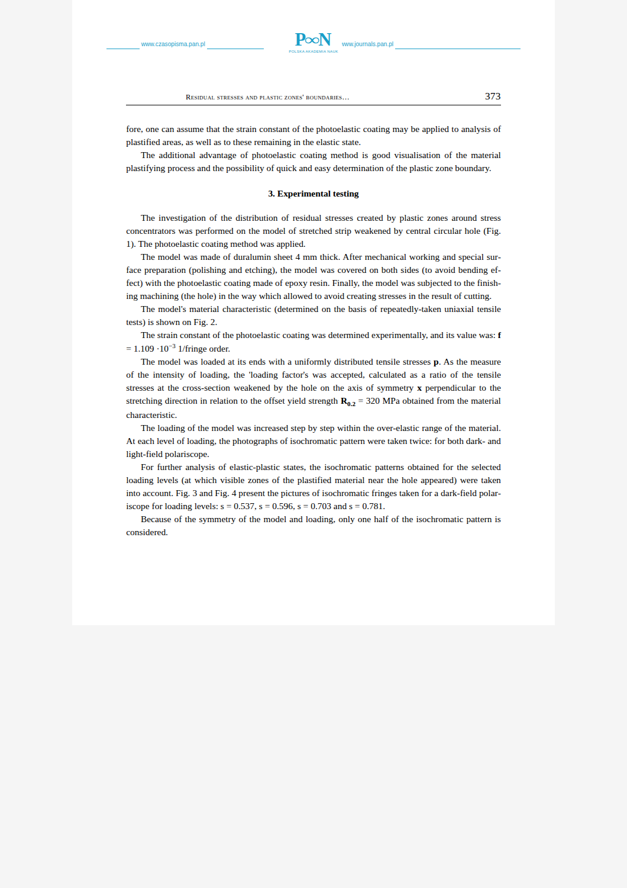www.czasopisma.pan.pl www.journals.pan.pl
P∞N
POLSKA AKADEMIA NAUK
Residual stresses and plastic zones' boundaries… 373
fore, one can assume that the strain constant of the photoelastic coating may be applied to analysis of plastified areas, as well as to these remaining in the elastic state.
The additional advantage of photoelastic coating method is good visualisation of the material plastifying process and the possibility of quick and easy determination of the plastic zone boundary.
3. Experimental testing
The investigation of the distribution of residual stresses created by plastic zones around stress concentrators was performed on the model of stretched strip weakened by central circular hole (Fig. 1). The photoelastic coating method was applied.
The model was made of duralumin sheet 4 mm thick. After mechanical working and special surface preparation (polishing and etching), the model was covered on both sides (to avoid bending effect) with the photoelastic coating made of epoxy resin. Finally, the model was subjected to the finishing machining (the hole) in the way which allowed to avoid creating stresses in the result of cutting.
The model's material characteristic (determined on the basis of repeatedly-taken uniaxial tensile tests) is shown on Fig. 2.
The strain constant of the photoelastic coating was determined experimentally, and its value was: f = 1.109 ·10−3 1/fringe order.
The model was loaded at its ends with a uniformly distributed tensile stresses p. As the measure of the intensity of loading, the 'loading factor's was accepted, calculated as a ratio of the tensile stresses at the cross-section weakened by the hole on the axis of symmetry x perpendicular to the stretching direction in relation to the offset yield strength R0.2 = 320 MPa obtained from the material characteristic.
The loading of the model was increased step by step within the over-elastic range of the material. At each level of loading, the photographs of isochromatic pattern were taken twice: for both dark- and light-field polariscope.
For further analysis of elastic-plastic states, the isochromatic patterns obtained for the selected loading levels (at which visible zones of the plastified material near the hole appeared) were taken into account. Fig. 3 and Fig. 4 present the pictures of isochromatic fringes taken for a dark-field polariscope for loading levels: s = 0.537, s = 0.596, s = 0.703 and s = 0.781.
Because of the symmetry of the model and loading, only one half of the isochromatic pattern is considered.